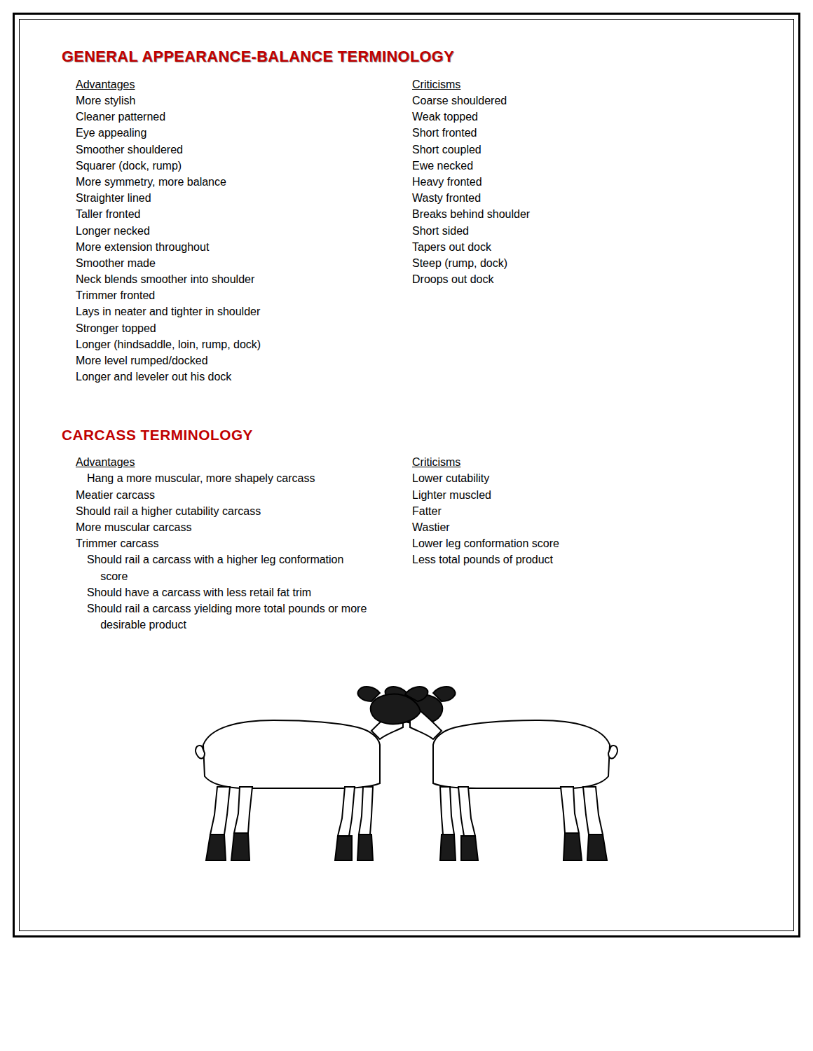GENERAL APPEARANCE-BALANCE TERMINOLOGY
Advantages
More stylish
Cleaner patterned
Eye appealing
Smoother shouldered
Squarer (dock, rump)
More symmetry, more balance
Straighter lined
Taller fronted
Longer necked
More extension throughout
Smoother made
Neck blends smoother into shoulder
Trimmer fronted
Lays in neater and tighter in shoulder
Stronger topped
Longer (hindsaddle, loin, rump, dock)
More level rumped/docked
Longer and leveler out his dock
Criticisms
Coarse shouldered
Weak topped
Short fronted
Short coupled
Ewe necked
Heavy fronted
Wasty fronted
Breaks behind shoulder
Short sided
Tapers out dock
Steep (rump, dock)
Droops out dock
CARCASS TERMINOLOGY
Advantages
Hang a more muscular, more shapely carcass
Meatier carcass
Should rail a higher cutability carcass
More muscular carcass
Trimmer carcass
Should rail a carcass with a higher leg conformation score
Should have a carcass with less retail fat trim
Should rail a carcass yielding more total pounds or more desirable product
Criticisms
Lower cutability
Lighter muscled
Fatter
Wastier
Lower leg conformation score
Less total pounds of product